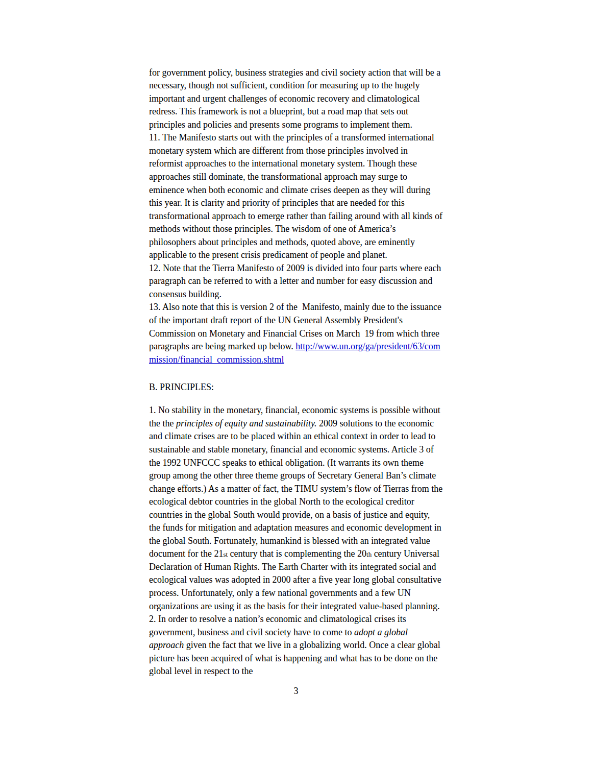for government policy, business strategies and civil society action that will be a necessary, though not sufficient, condition for measuring up to the hugely important and urgent challenges of economic recovery and climatological redress. This framework is not a blueprint, but a road map that sets out principles and policies and presents some programs to implement them.
11. The Manifesto starts out with the principles of a transformed international monetary system which are different from those principles involved in reformist approaches to the international monetary system. Though these approaches still dominate, the transformational approach may surge to eminence when both economic and climate crises deepen as they will during this year. It is clarity and priority of principles that are needed for this transformational approach to emerge rather than failing around with all kinds of methods without those principles. The wisdom of one of America’s philosophers about principles and methods, quoted above, are eminently applicable to the present crisis predicament of people and planet.
12. Note that the Tierra Manifesto of 2009 is divided into four parts where each paragraph can be referred to with a letter and number for easy discussion and consensus building.
13. Also note that this is version 2 of the Manifesto, mainly due to the issuance of the important draft report of the UN General Assembly President's Commission on Monetary and Financial Crises on March 19 from which three paragraphs are being marked up below. http://www.un.org/ga/president/63/commission/financial_commission.shtml
B. PRINCIPLES:
1. No stability in the monetary, financial, economic systems is possible without the the principles of equity and sustainability. 2009 solutions to the economic and climate crises are to be placed within an ethical context in order to lead to sustainable and stable monetary, financial and economic systems. Article 3 of the 1992 UNFCCC speaks to ethical obligation. (It warrants its own theme group among the other three theme groups of Secretary General Ban’s climate change efforts.) As a matter of fact, the TIMU system’s flow of Tierras from the ecological debtor countries in the global North to the ecological creditor countries in the global South would provide, on a basis of justice and equity, the funds for mitigation and adaptation measures and economic development in the global South. Fortunately, humankind is blessed with an integrated value document for the 21st century that is complementing the 20th century Universal Declaration of Human Rights. The Earth Charter with its integrated social and ecological values was adopted in 2000 after a five year long global consultative process. Unfortunately, only a few national governments and a few UN organizations are using it as the basis for their integrated value-based planning.
2. In order to resolve a nation’s economic and climatological crises its government, business and civil society have to come to adopt a global approach given the fact that we live in a globalizing world. Once a clear global picture has been acquired of what is happening and what has to be done on the global level in respect to the
3